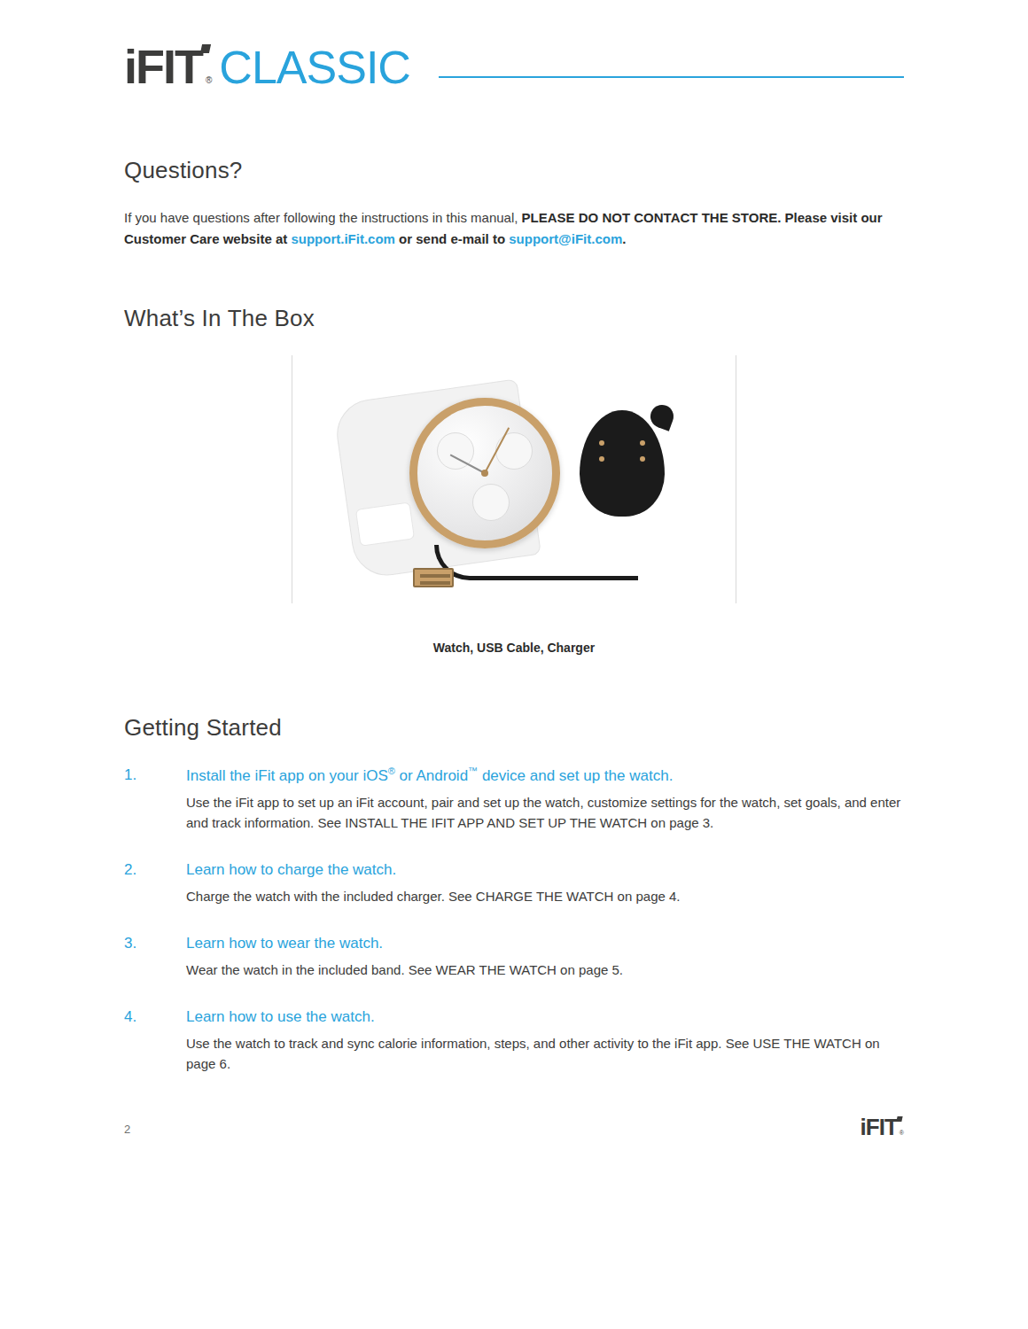iFIT® CLASSIC
Questions?
If you have questions after following the instructions in this manual, PLEASE DO NOT CONTACT THE STORE. Please visit our Customer Care website at support.iFit.com or send e-mail to support@iFit.com.
What’s In The Box
Watch, USB Cable, Charger
Getting Started
Install the iFit app on your iOS® or Android™ device and set up the watch.
Use the iFit app to set up an iFit account, pair and set up the watch, customize settings for the watch, set goals, and enter and track information. See INSTALL THE IFIT APP AND SET UP THE WATCH on page 3.
Learn how to charge the watch.
Charge the watch with the included charger. See CHARGE THE WATCH on page 4.
Learn how to wear the watch.
Wear the watch in the included band. See WEAR THE WATCH on page 5.
Learn how to use the watch.
Use the watch to track and sync calorie information, steps, and other activity to the iFit app. See USE THE WATCH on page 6.
2
iFIT®